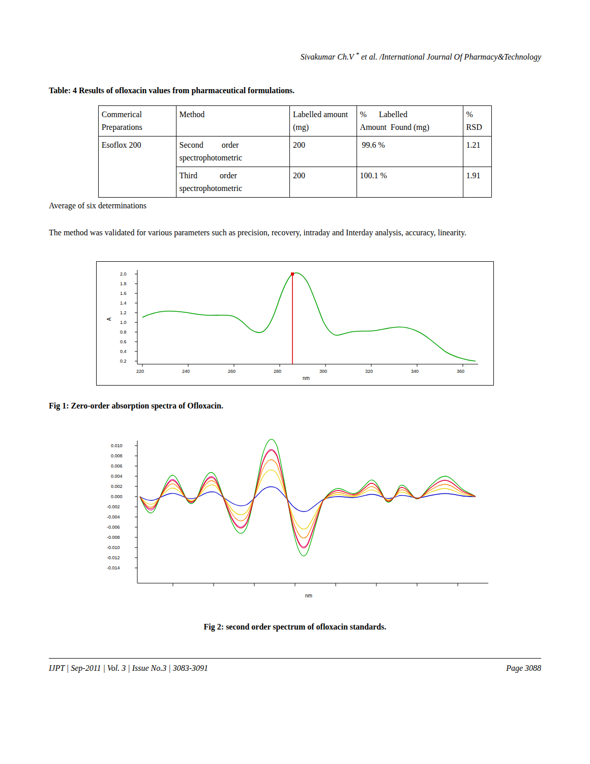Sivakumar Ch.V * et al. /International Journal Of Pharmacy&Technology
Table: 4 Results of ofloxacin values from pharmaceutical formulations.
| Commerical Preparations | Method | Labelled amount (mg) | % Labelled Amount Found (mg) | % RSD |
| Esoflox 200 | Second order spectrophotometric | 200 | 99.6 % | 1.21 |
| Third order spectrophotometric | 200 | 100.1 % | 1.91 |
Average of six determinations
The method was validated for various parameters such as precision, recovery, intraday and Interday analysis, accuracy, linearity.
2.0 1.8 1.6 1.4 1.2 1.0 0.8 0.6 0.4 0.2 A 220 240 260 280 300 320 340 360 nm
Fig 1: Zero-order absorption spectra of Ofloxacin.
0.010 0.008 0.006 0.004 0.002 0.000 -0.002 -0.004 -0.006 -0.008 -0.010 -0.012 -0.014 nm
Fig 2: second order spectrum of ofloxacin standards.
IJPT | Sep-2011 | Vol. 3 | Issue No.3 | 3083-3091 Page 3088